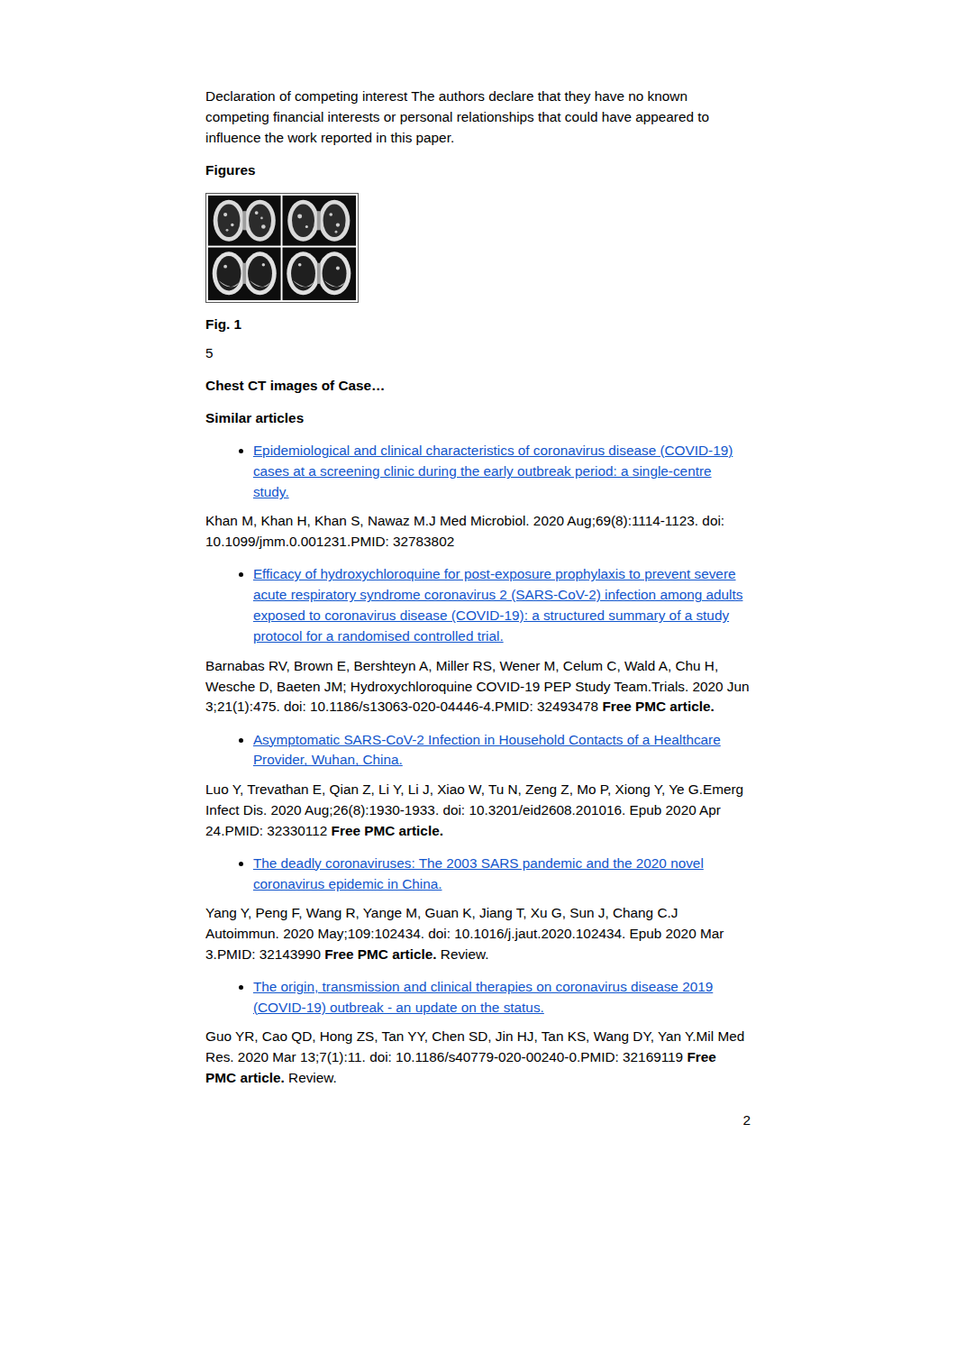Declaration of competing interest The authors declare that they have no known competing financial interests or personal relationships that could have appeared to influence the work reported in this paper.
Figures
Fig. 1
5
Chest CT images of Case…
Similar articles
Epidemiological and clinical characteristics of coronavirus disease (COVID-19) cases at a screening clinic during the early outbreak period: a single-centre study.
Khan M, Khan H, Khan S, Nawaz M.J Med Microbiol. 2020 Aug;69(8):1114-1123. doi: 10.1099/jmm.0.001231.PMID: 32783802
Efficacy of hydroxychloroquine for post-exposure prophylaxis to prevent severe acute respiratory syndrome coronavirus 2 (SARS-CoV-2) infection among adults exposed to coronavirus disease (COVID-19): a structured summary of a study protocol for a randomised controlled trial.
Barnabas RV, Brown E, Bershteyn A, Miller RS, Wener M, Celum C, Wald A, Chu H, Wesche D, Baeten JM; Hydroxychloroquine COVID-19 PEP Study Team.Trials. 2020 Jun 3;21(1):475. doi: 10.1186/s13063-020-04446-4.PMID: 32493478 Free PMC article.
Asymptomatic SARS-CoV-2 Infection in Household Contacts of a Healthcare Provider, Wuhan, China.
Luo Y, Trevathan E, Qian Z, Li Y, Li J, Xiao W, Tu N, Zeng Z, Mo P, Xiong Y, Ye G.Emerg Infect Dis. 2020 Aug;26(8):1930-1933. doi: 10.3201/eid2608.201016. Epub 2020 Apr 24.PMID: 32330112 Free PMC article.
The deadly coronaviruses: The 2003 SARS pandemic and the 2020 novel coronavirus epidemic in China.
Yang Y, Peng F, Wang R, Yange M, Guan K, Jiang T, Xu G, Sun J, Chang C.J Autoimmun. 2020 May;109:102434. doi: 10.1016/j.jaut.2020.102434. Epub 2020 Mar 3.PMID: 32143990 Free PMC article. Review.
The origin, transmission and clinical therapies on coronavirus disease 2019 (COVID-19) outbreak - an update on the status.
Guo YR, Cao QD, Hong ZS, Tan YY, Chen SD, Jin HJ, Tan KS, Wang DY, Yan Y.Mil Med Res. 2020 Mar 13;7(1):11. doi: 10.1186/s40779-020-00240-0.PMID: 32169119 Free PMC article. Review.
2